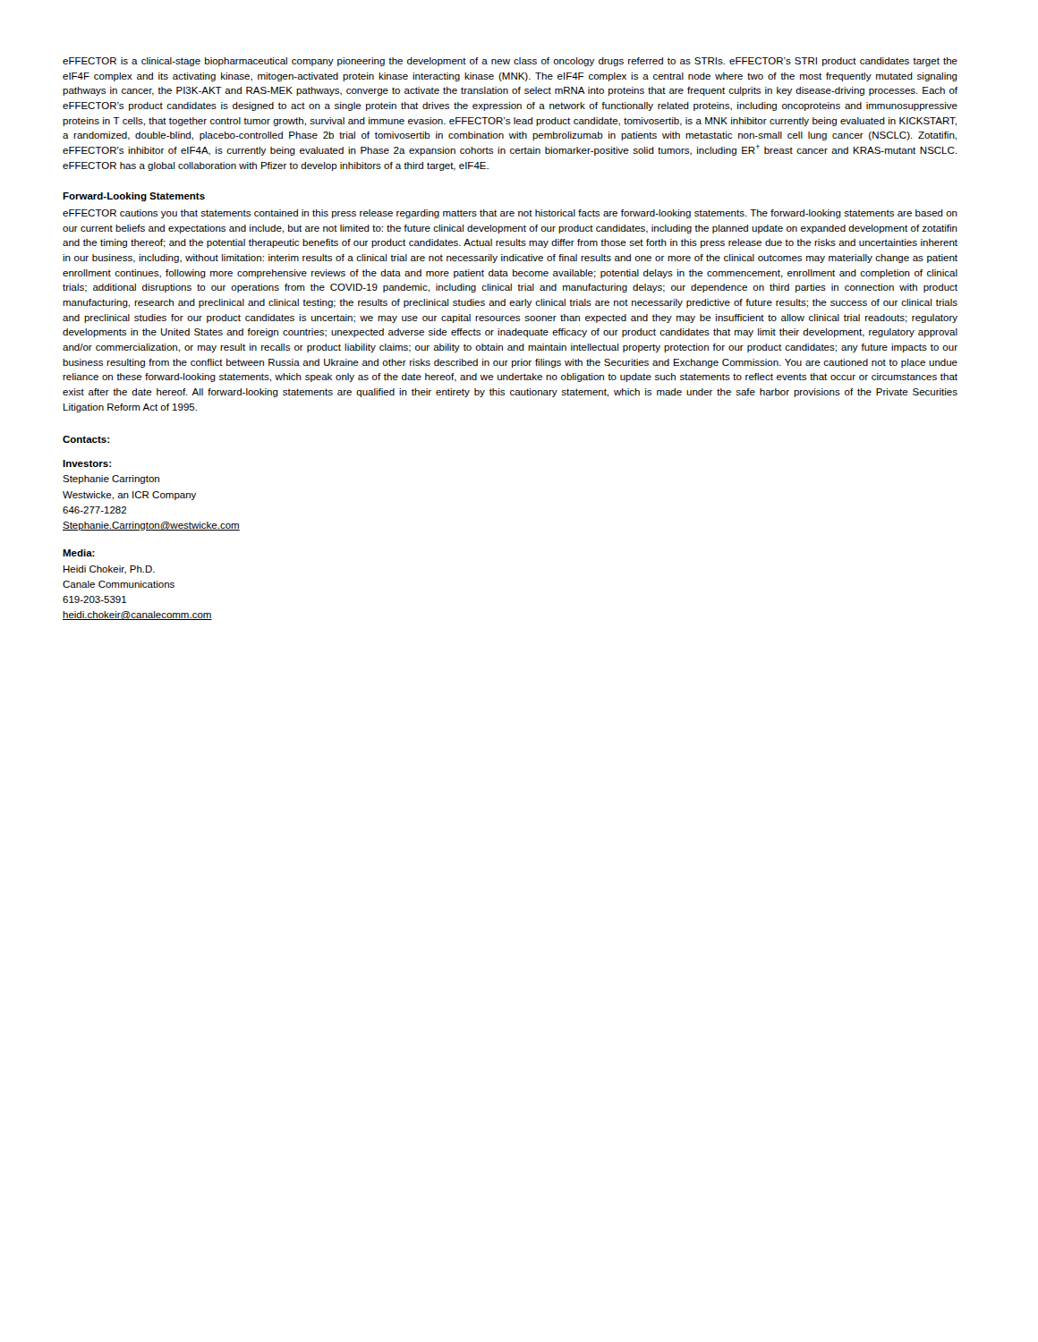eFFECTOR is a clinical-stage biopharmaceutical company pioneering the development of a new class of oncology drugs referred to as STRIs. eFFECTOR’s STRI product candidates target the eIF4F complex and its activating kinase, mitogen-activated protein kinase interacting kinase (MNK). The eIF4F complex is a central node where two of the most frequently mutated signaling pathways in cancer, the PI3K-AKT and RAS-MEK pathways, converge to activate the translation of select mRNA into proteins that are frequent culprits in key disease-driving processes. Each of eFFECTOR’s product candidates is designed to act on a single protein that drives the expression of a network of functionally related proteins, including oncoproteins and immunosuppressive proteins in T cells, that together control tumor growth, survival and immune evasion. eFFECTOR’s lead product candidate, tomivosertib, is a MNK inhibitor currently being evaluated in KICKSTART, a randomized, double-blind, placebo-controlled Phase 2b trial of tomivosertib in combination with pembrolizumab in patients with metastatic non-small cell lung cancer (NSCLC). Zotatifin, eFFECTOR's inhibitor of eIF4A, is currently being evaluated in Phase 2a expansion cohorts in certain biomarker-positive solid tumors, including ER+ breast cancer and KRAS-mutant NSCLC. eFFECTOR has a global collaboration with Pfizer to develop inhibitors of a third target, eIF4E.
Forward-Looking Statements
eFFECTOR cautions you that statements contained in this press release regarding matters that are not historical facts are forward-looking statements. The forward-looking statements are based on our current beliefs and expectations and include, but are not limited to: the future clinical development of our product candidates, including the planned update on expanded development of zotatifin and the timing thereof; and the potential therapeutic benefits of our product candidates. Actual results may differ from those set forth in this press release due to the risks and uncertainties inherent in our business, including, without limitation: interim results of a clinical trial are not necessarily indicative of final results and one or more of the clinical outcomes may materially change as patient enrollment continues, following more comprehensive reviews of the data and more patient data become available; potential delays in the commencement, enrollment and completion of clinical trials; additional disruptions to our operations from the COVID-19 pandemic, including clinical trial and manufacturing delays; our dependence on third parties in connection with product manufacturing, research and preclinical and clinical testing; the results of preclinical studies and early clinical trials are not necessarily predictive of future results; the success of our clinical trials and preclinical studies for our product candidates is uncertain; we may use our capital resources sooner than expected and they may be insufficient to allow clinical trial readouts; regulatory developments in the United States and foreign countries; unexpected adverse side effects or inadequate efficacy of our product candidates that may limit their development, regulatory approval and/or commercialization, or may result in recalls or product liability claims; our ability to obtain and maintain intellectual property protection for our product candidates; any future impacts to our business resulting from the conflict between Russia and Ukraine and other risks described in our prior filings with the Securities and Exchange Commission. You are cautioned not to place undue reliance on these forward-looking statements, which speak only as of the date hereof, and we undertake no obligation to update such statements to reflect events that occur or circumstances that exist after the date hereof. All forward-looking statements are qualified in their entirety by this cautionary statement, which is made under the safe harbor provisions of the Private Securities Litigation Reform Act of 1995.
Contacts:
Investors:
Stephanie Carrington
Westwicke, an ICR Company
646-277-1282
Stephanie.Carrington@westwicke.com
Media:
Heidi Chokeir, Ph.D.
Canale Communications
619-203-5391
heidi.chokeir@canalecomm.com